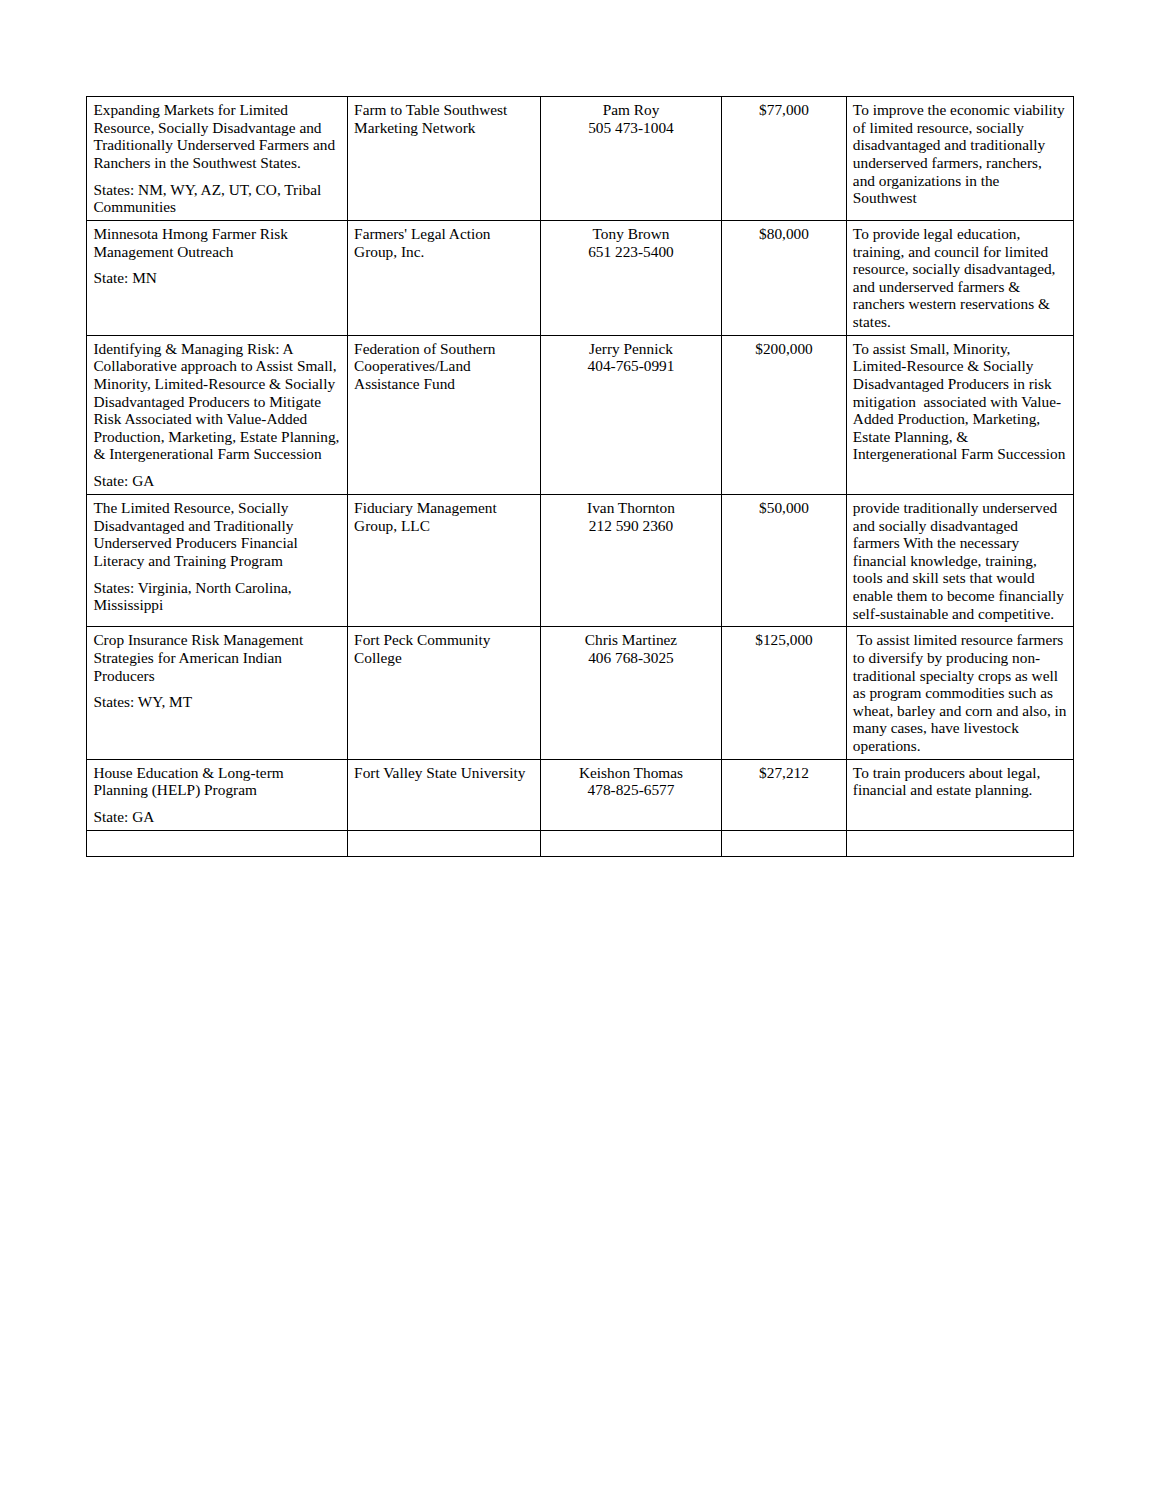| Expanding Markets for Limited Resource, Socially Disadvantage and Traditionally Underserved Farmers and Ranchers in the Southwest States. States: NM, WY, AZ, UT, CO, Tribal Communities | Farm to Table Southwest Marketing Network | Pam Roy 505 473-1004 | $77,000 | To improve the economic viability of limited resource, socially disadvantaged and traditionally underserved farmers, ranchers, and organizations in the Southwest |
| Minnesota Hmong Farmer Risk Management Outreach State: MN | Farmers' Legal Action Group, Inc. | Tony Brown 651 223-5400 | $80,000 | To provide legal education, training, and council for limited resource, socially disadvantaged, and underserved farmers & ranchers western reservations & states. |
| Identifying & Managing Risk: A Collaborative approach to Assist Small, Minority, Limited-Resource & Socially Disadvantaged Producers to Mitigate Risk Associated with Value-Added Production, Marketing, Estate Planning, & Intergenerational Farm Succession State: GA | Federation of Southern Cooperatives/Land Assistance Fund | Jerry Pennick 404-765-0991 | $200,000 | To assist Small, Minority, Limited-Resource & Socially Disadvantaged Producers in risk mitigation associated with Value-Added Production, Marketing, Estate Planning, & Intergenerational Farm Succession |
| The Limited Resource, Socially Disadvantaged and Traditionally Underserved Producers Financial Literacy and Training Program States: Virginia, North Carolina, Mississippi | Fiduciary Management Group, LLC | Ivan Thornton 212 590 2360 | $50,000 | provide traditionally underserved and socially disadvantaged farmers With the necessary financial knowledge, training, tools and skill sets that would enable them to become financially self-sustainable and competitive. |
| Crop Insurance Risk Management Strategies for American Indian Producers States: WY, MT | Fort Peck Community College | Chris Martinez 406 768-3025 | $125,000 | To assist limited resource farmers to diversify by producing non-traditional specialty crops as well as program commodities such as wheat, barley and corn and also, in many cases, have livestock operations. |
| House Education & Long-term Planning (HELP) Program State: GA | Fort Valley State University | Keishon Thomas 478-825-6577 | $27,212 | To train producers about legal, financial and estate planning. |